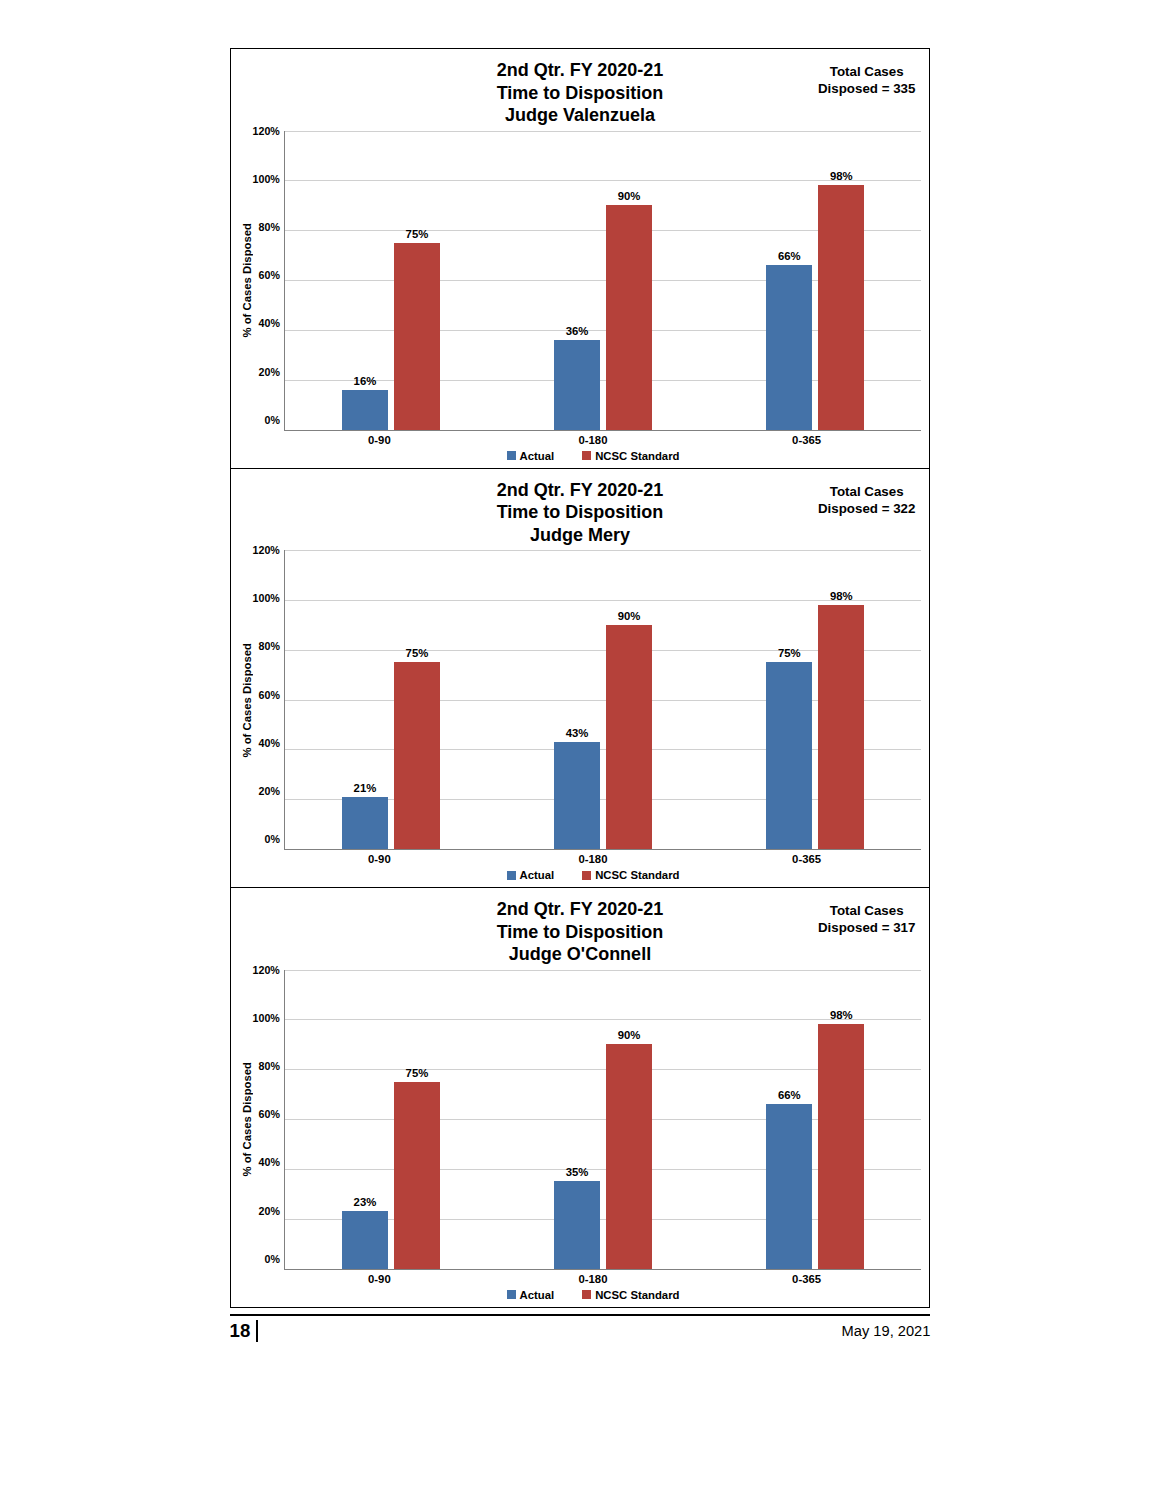2nd Qtr. FY 2020-21
Time to Disposition
Judge Valenzuela
Total Cases
Disposed = 335
% of Cases Disposed
120% 100% 80% 60% 40% 20% 0%
16%
75%
36%
90%
66%
98%
0-90 0-180 0-365
Actual
NCSC Standard
2nd Qtr. FY 2020-21
Time to Disposition
Judge Mery
Total Cases
Disposed = 322
% of Cases Disposed
120% 100% 80% 60% 40% 20% 0%
21%
75%
43%
90%
75%
98%
0-90 0-180 0-365
Actual
NCSC Standard
2nd Qtr. FY 2020-21
Time to Disposition
Judge O'Connell
Total Cases
Disposed = 317
% of Cases Disposed
120% 100% 80% 60% 40% 20% 0%
23%
75%
35%
90%
66%
98%
0-90 0-180 0-365
Actual
NCSC Standard
18
May 19, 2021